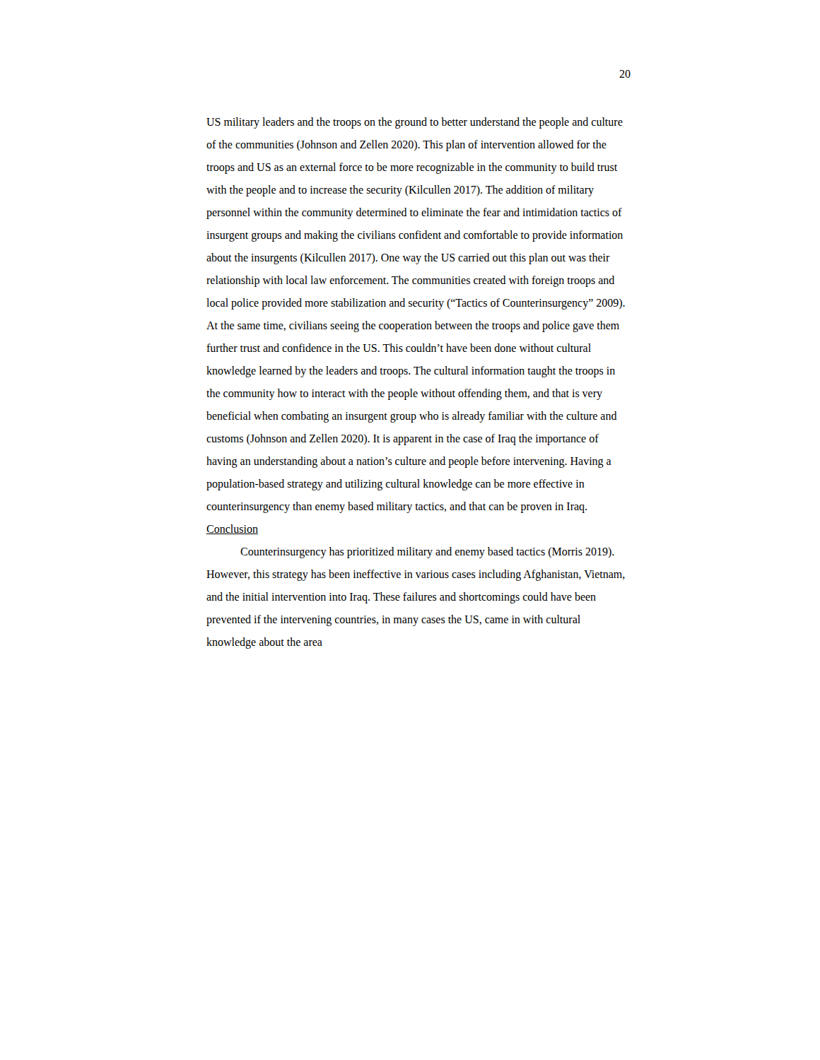20
US military leaders and the troops on the ground to better understand the people and culture of the communities (Johnson and Zellen 2020). This plan of intervention allowed for the troops and US as an external force to be more recognizable in the community to build trust with the people and to increase the security (Kilcullen 2017). The addition of military personnel within the community determined to eliminate the fear and intimidation tactics of insurgent groups and making the civilians confident and comfortable to provide information about the insurgents (Kilcullen 2017). One way the US carried out this plan out was their relationship with local law enforcement. The communities created with foreign troops and local police provided more stabilization and security (“Tactics of Counterinsurgency” 2009). At the same time, civilians seeing the cooperation between the troops and police gave them further trust and confidence in the US. This couldn’t have been done without cultural knowledge learned by the leaders and troops. The cultural information taught the troops in the community how to interact with the people without offending them, and that is very beneficial when combating an insurgent group who is already familiar with the culture and customs (Johnson and Zellen 2020). It is apparent in the case of Iraq the importance of having an understanding about a nation’s culture and people before intervening. Having a population-based strategy and utilizing cultural knowledge can be more effective in counterinsurgency than enemy based military tactics, and that can be proven in Iraq.
Conclusion
Counterinsurgency has prioritized military and enemy based tactics (Morris 2019). However, this strategy has been ineffective in various cases including Afghanistan, Vietnam, and the initial intervention into Iraq. These failures and shortcomings could have been prevented if the intervening countries, in many cases the US, came in with cultural knowledge about the area